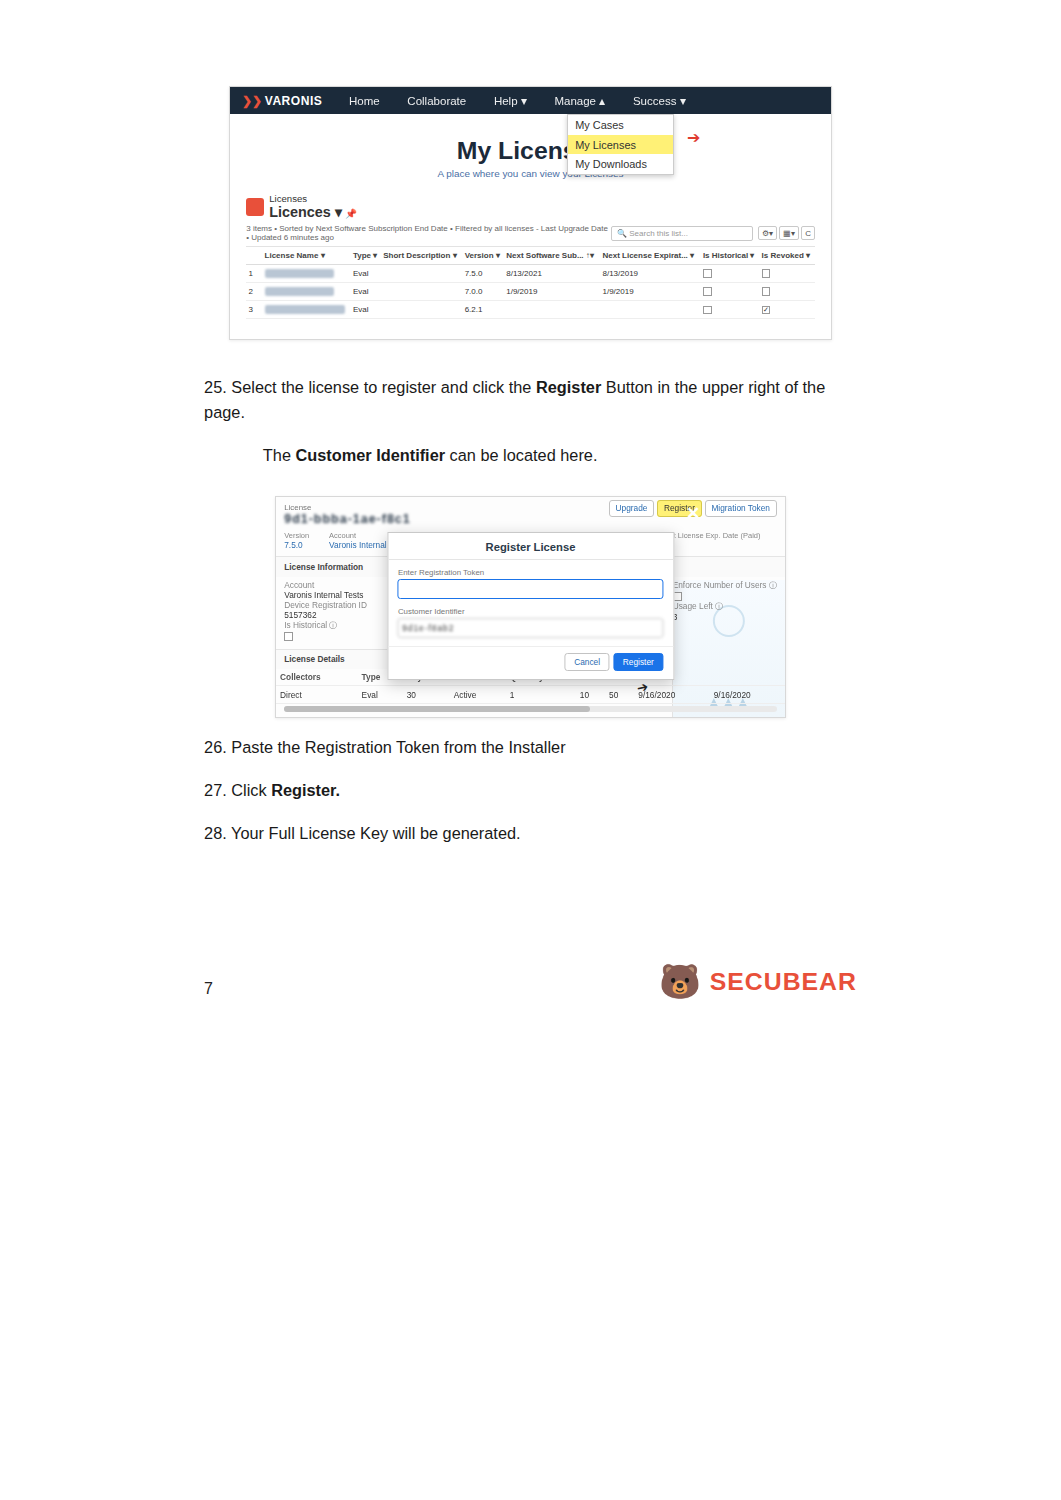❯❯VARONIS
Home
Collaborate
Help ▾
Manage ▴
Success ▾
My Cases
My Licenses
My Downloads
➔
My Licenses
A place where you can view your Licenses
Licenses
Licences ▾ 📌
3 items • Sorted by Next Software Subscription End Date • Filtered by all licenses - Last Upgrade Date • Updated 6 minutes ago
🔍 Search this list... ⚙▾▦▾C
| | License Name ▾ | Type ▾ | Short Description ▾ | Version ▾ | Next Software Sub... ↑▾ | Next License Expirat... ▾ | Is Historical ▾ | Is Revoked ▾ |
| --- | --- | --- | --- | --- | --- | --- | --- | --- |
| 1 | XXXX-XXXX-XXXX | Eval | | 7.5.0 | 8/13/2021 | 8/13/2019 | | |
| 2 | XXXX-XXXX-XXXX | Eval | | 7.0.0 | 1/9/2019 | 1/9/2019 | | |
| 3 | XXXX-XXXX-XXXXXX | Eval | | 6.2.1 | | | | |
25. Select the license to register and click the Register Button in the upper right of the page.
The Customer Identifier can be located here.
▲▲▲
License
9d1-bbba-1ae-f8c1
Upgrade Register Migration Token
Version
7.5.0
Account
Varonis Internal Tests
Is Upgrade
Type
Eval
Next Software Sub. End Date (Paid)
Next License Exp. Date (Paid)
License Information
Account
Varonis Internal Tests
Device Registration ID
5157362
Is Historical ⓘ
Version
7.5.0
Short Description
Enforce Number of Users ⓘ
Usage Left ⓘ
3
License Details
| Collectors | Type | Days | Status | Quantity | | | | |
| --- | --- | --- | --- | --- | --- | --- | --- | --- |
| Direct | Eval | 30 | Active | 1 | 10 | 50 | 9/16/2020 | 9/16/2020 |
➔
Register License ✕
Enter Registration Token
Customer Identifier
9d1e-f8ab2
Cancel Register
26. Paste the Registration Token from the Installer
27. Click Register.
28. Your Full License Key will be generated.
7
🐻 SECUBEAR